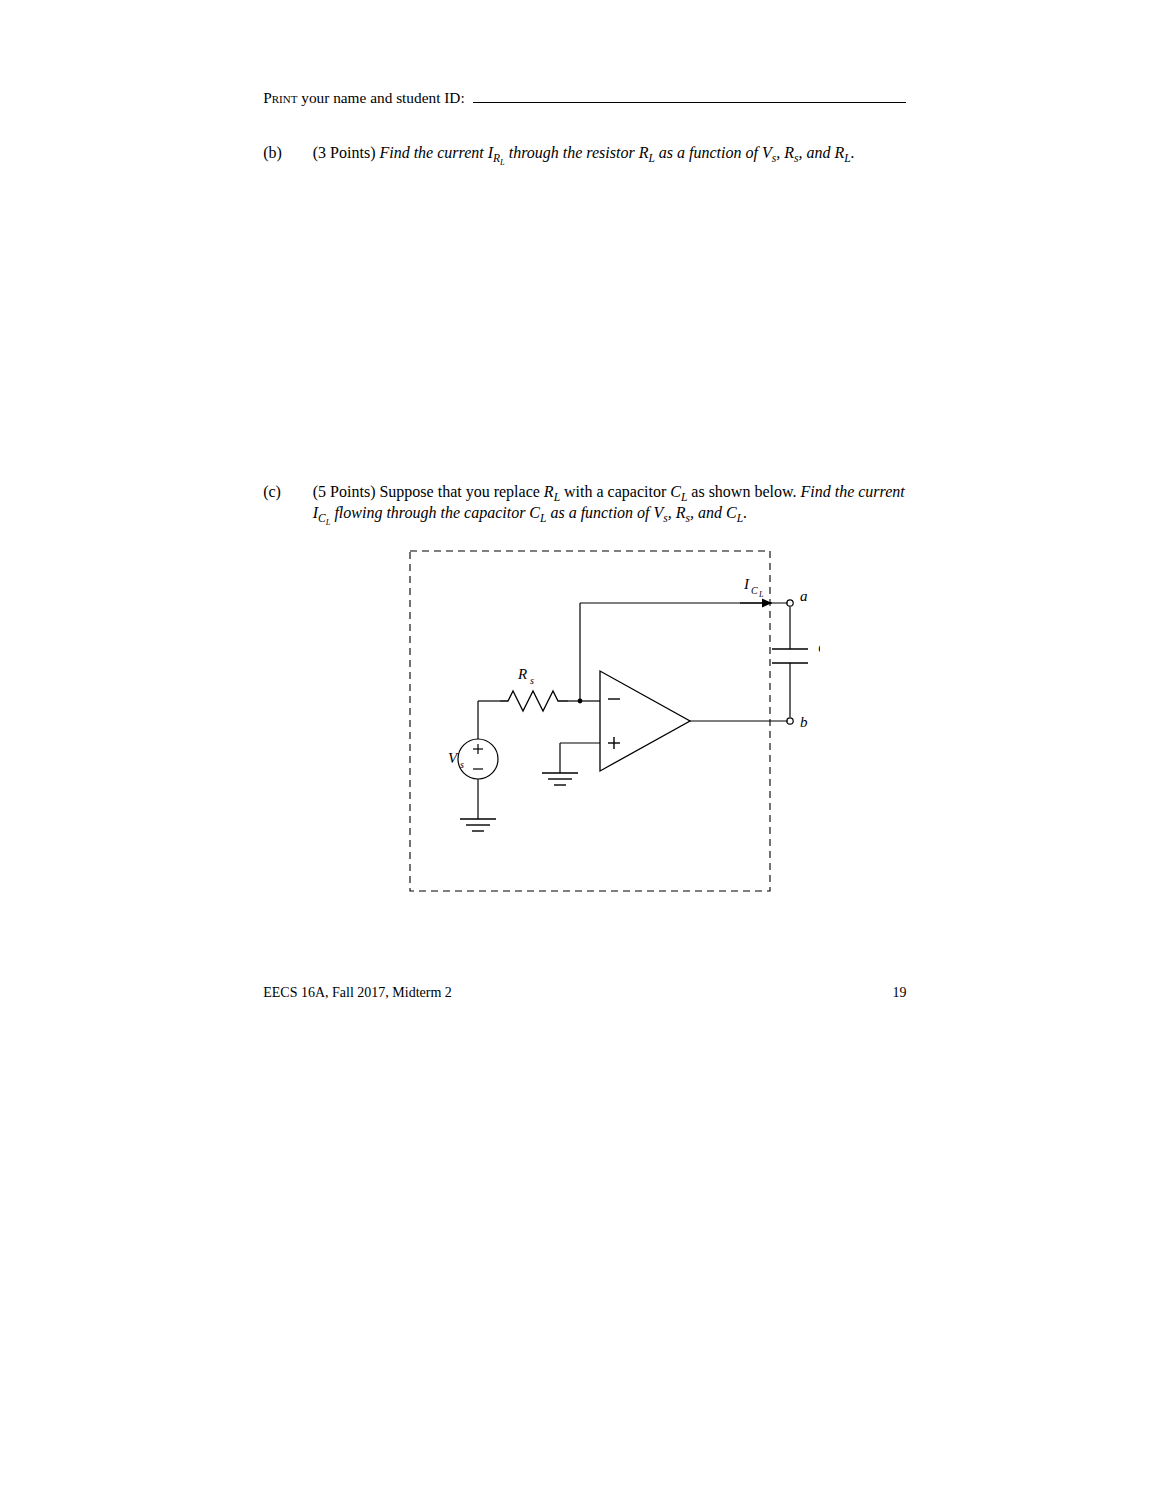Print your name and student ID:
(b) (3 Points) Find the current IRL through the resistor RL as a function of Vs, Rs, and RL.
(c) (5 Points) Suppose that you replace RL with a capacitor CL as shown below. Find the current ICL flowing through the capacitor CL as a function of Vs, Rs, and CL.
V s R s a b C L I C L
EECS 16A, Fall 2017, Midterm 2 19